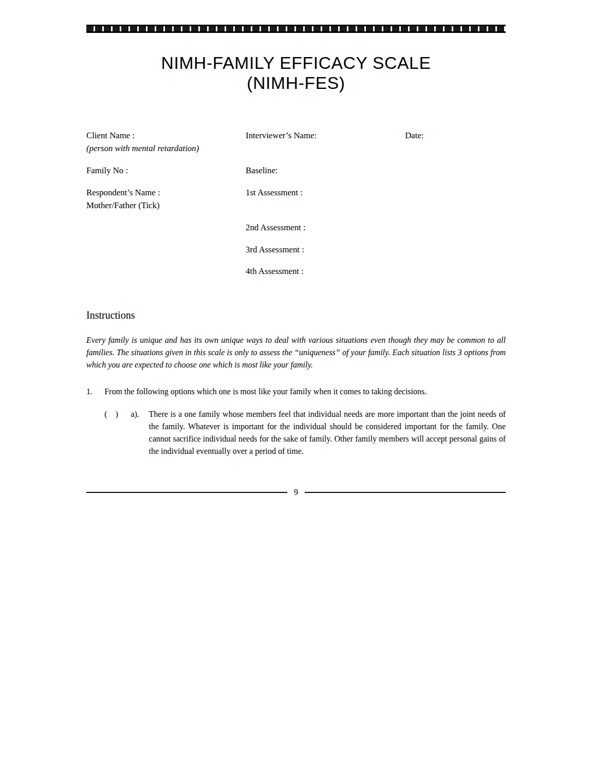NIMH-FAMILY EFFICACY SCALE
(NIMH-FES)
| Client Name : (person with mental retardation) | Interviewer’s Name: | Date: |
| Family No : | Baseline: | |
| Respondent’s Name : Mother/Father (Tick) | 1st Assessment : | |
| | 2nd Assessment : | |
| | 3rd Assessment : | |
| | 4th Assessment : | |
Instructions
Every family is unique and has its own unique ways to deal with various situations even though they may be common to all families. The situations given in this scale is only to assess the “uniqueness” of your family. Each situation lists 3 options from which you are expected to choose one which is most like your family.
From the following options which one is most like your family when it comes to taking decisions.
( ) a). There is a one family whose members feel that individual needs are more important than the joint needs of the family. Whatever is important for the individual should be considered important for the family. One cannot sacrifice individual needs for the sake of family. Other family members will accept personal gains of the individual eventually over a period of time.
9